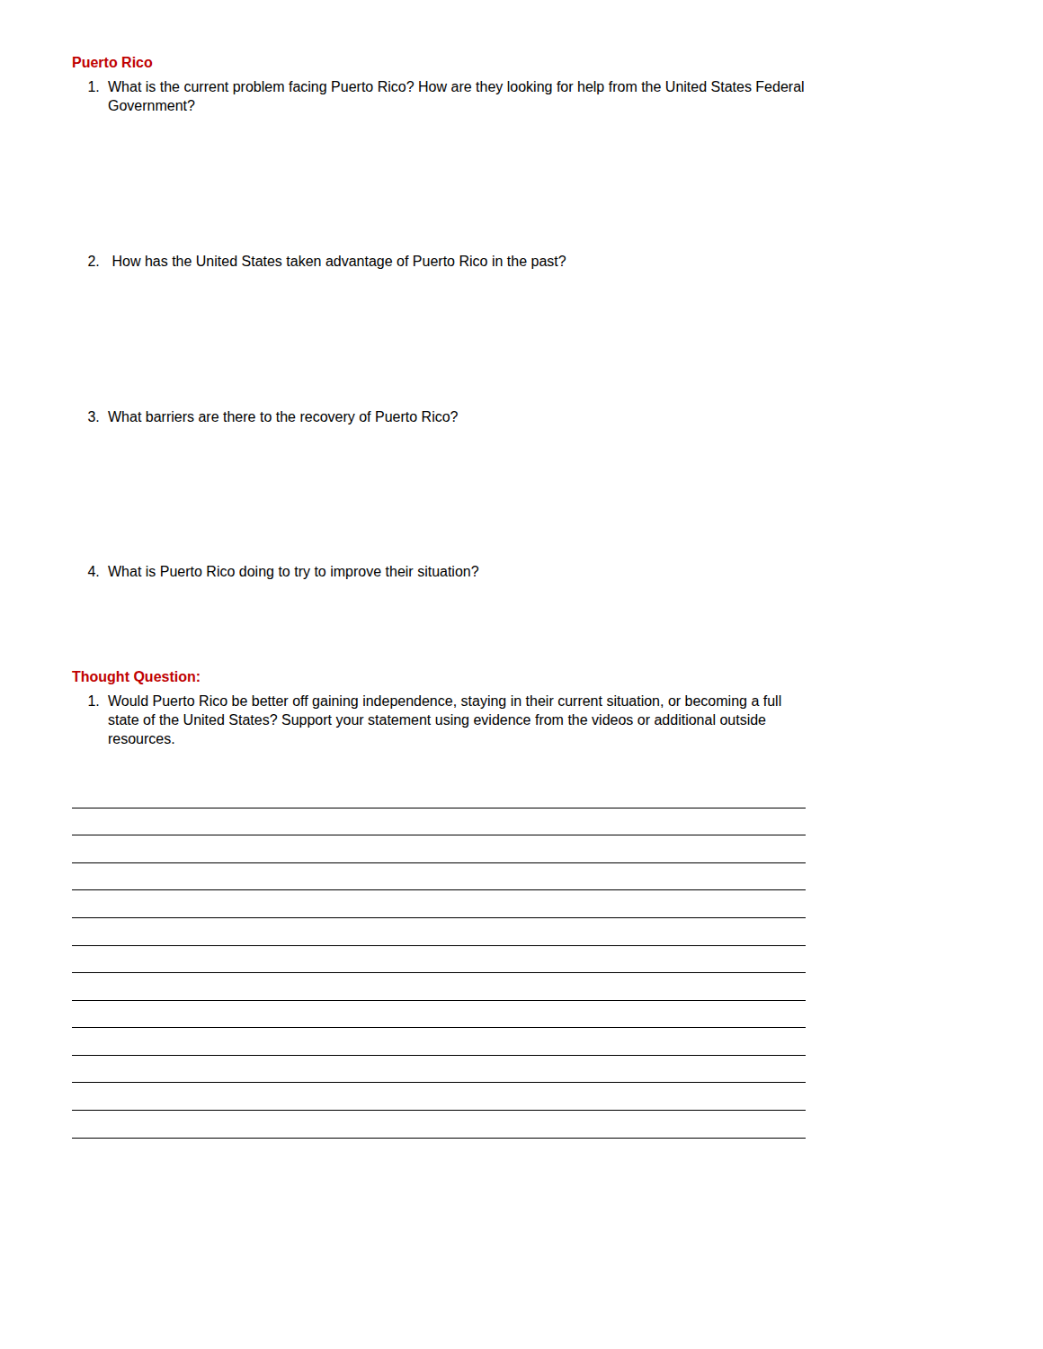Puerto Rico
What is the current problem facing Puerto Rico? How are they looking for help from the United States Federal Government?
How has the United States taken advantage of Puerto Rico in the past?
What barriers are there to the recovery of Puerto Rico?
What is Puerto Rico doing to try to improve their situation?
Thought Question:
Would Puerto Rico be better off gaining independence, staying in their current situation, or becoming a full state of the United States? Support your statement using evidence from the videos or additional outside resources.